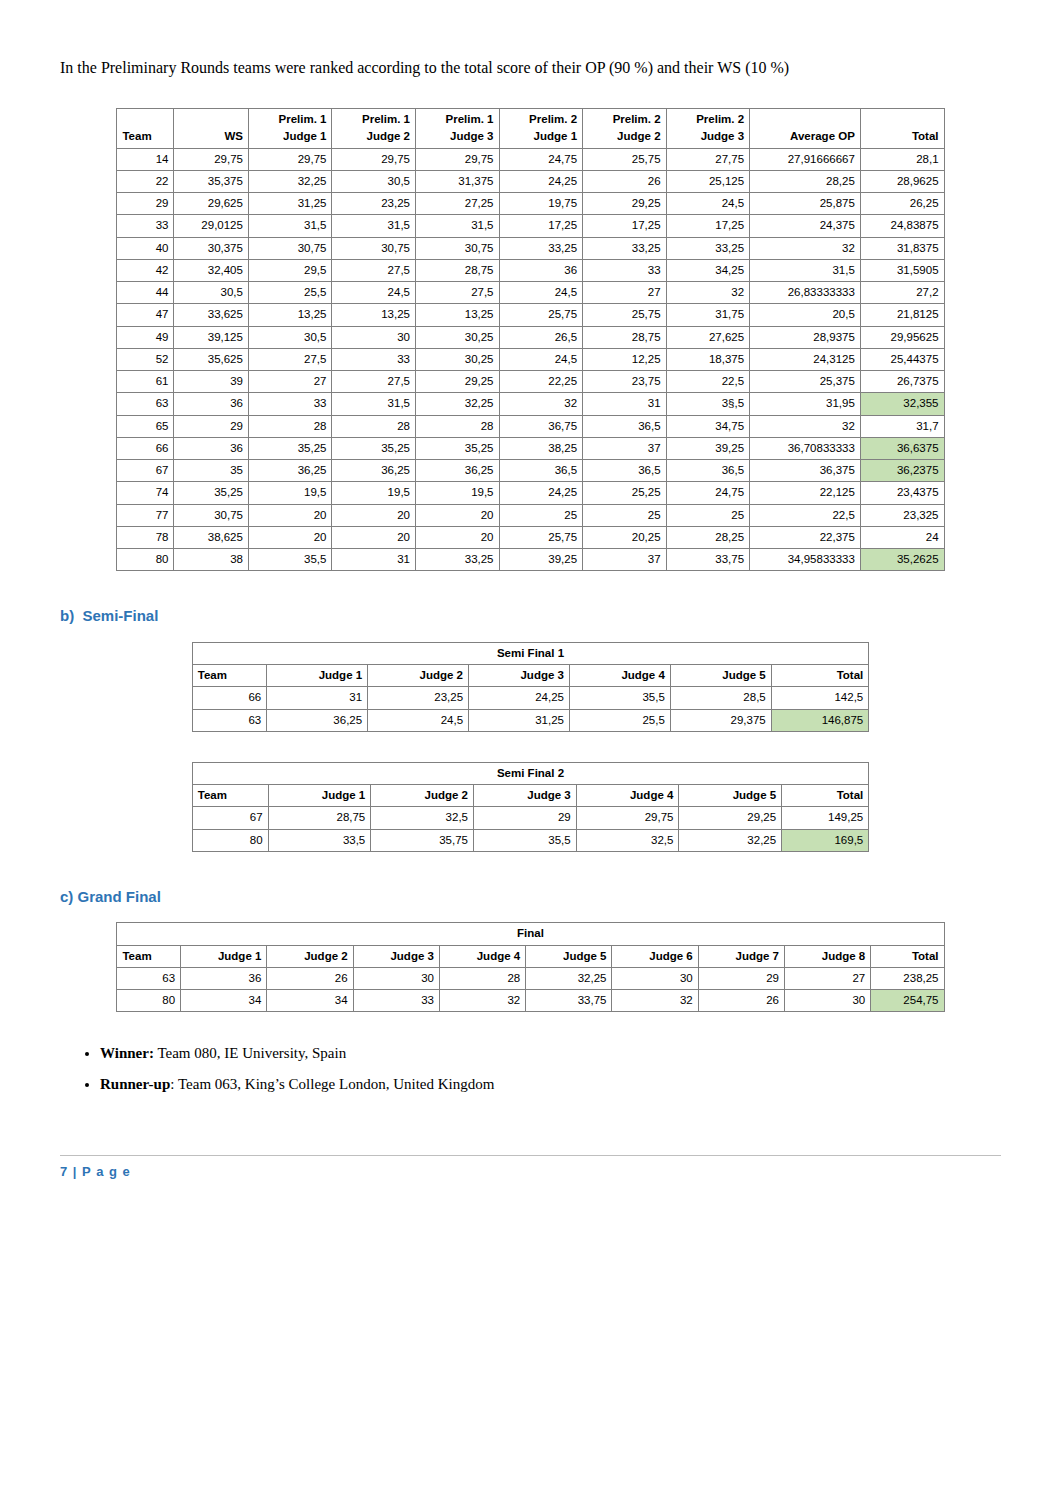In the Preliminary Rounds teams were ranked according to the total score of their OP (90 %) and their WS (10 %)
| Team | WS | Prelim. 1 Judge 1 | Prelim. 1 Judge 2 | Prelim. 1 Judge 3 | Prelim. 2 Judge 1 | Prelim. 2 Judge 2 | Prelim. 2 Judge 3 | Average OP | Total |
| --- | --- | --- | --- | --- | --- | --- | --- | --- | --- |
| 14 | 29,75 | 29,75 | 29,75 | 29,75 | 24,75 | 25,75 | 27,75 | 27,91666667 | 28,1 |
| 22 | 35,375 | 32,25 | 30,5 | 31,375 | 24,25 | 26 | 25,125 | 28,25 | 28,9625 |
| 29 | 29,625 | 31,25 | 23,25 | 27,25 | 19,75 | 29,25 | 24,5 | 25,875 | 26,25 |
| 33 | 29,0125 | 31,5 | 31,5 | 31,5 | 17,25 | 17,25 | 17,25 | 24,375 | 24,83875 |
| 40 | 30,375 | 30,75 | 30,75 | 30,75 | 33,25 | 33,25 | 33,25 | 32 | 31,8375 |
| 42 | 32,405 | 29,5 | 27,5 | 28,75 | 36 | 33 | 34,25 | 31,5 | 31,5905 |
| 44 | 30,5 | 25,5 | 24,5 | 27,5 | 24,5 | 27 | 32 | 26,83333333 | 27,2 |
| 47 | 33,625 | 13,25 | 13,25 | 13,25 | 25,75 | 25,75 | 31,75 | 20,5 | 21,8125 |
| 49 | 39,125 | 30,5 | 30 | 30,25 | 26,5 | 28,75 | 27,625 | 28,9375 | 29,95625 |
| 52 | 35,625 | 27,5 | 33 | 30,25 | 24,5 | 12,25 | 18,375 | 24,3125 | 25,44375 |
| 61 | 39 | 27 | 27,5 | 29,25 | 22,25 | 23,75 | 22,5 | 25,375 | 26,7375 |
| 63 | 36 | 33 | 31,5 | 32,25 | 32 | 31 | 3§,5 | 31,95 | 32,355 |
| 65 | 29 | 28 | 28 | 28 | 36,75 | 36,5 | 34,75 | 32 | 31,7 |
| 66 | 36 | 35,25 | 35,25 | 35,25 | 38,25 | 37 | 39,25 | 36,70833333 | 36,6375 |
| 67 | 35 | 36,25 | 36,25 | 36,25 | 36,5 | 36,5 | 36,5 | 36,375 | 36,2375 |
| 74 | 35,25 | 19,5 | 19,5 | 19,5 | 24,25 | 25,25 | 24,75 | 22,125 | 23,4375 |
| 77 | 30,75 | 20 | 20 | 20 | 25 | 25 | 25 | 22,5 | 23,325 |
| 78 | 38,625 | 20 | 20 | 20 | 25,75 | 20,25 | 28,25 | 22,375 | 24 |
| 80 | 38 | 35,5 | 31 | 33,25 | 39,25 | 37 | 33,75 | 34,95833333 | 35,2625 |
b) Semi-Final
| Semi Final 1 |
| Team | Judge 1 | Judge 2 | Judge 3 | Judge 4 | Judge 5 | Total |
| 66 | 31 | 23,25 | 24,25 | 35,5 | 28,5 | 142,5 |
| 63 | 36,25 | 24,5 | 31,25 | 25,5 | 29,375 | 146,875 |
| Semi Final 2 |
| Team | Judge 1 | Judge 2 | Judge 3 | Judge 4 | Judge 5 | Total |
| 67 | 28,75 | 32,5 | 29 | 29,75 | 29,25 | 149,25 |
| 80 | 33,5 | 35,75 | 35,5 | 32,5 | 32,25 | 169,5 |
c) Grand Final
| Final |
| Team | Judge 1 | Judge 2 | Judge 3 | Judge 4 | Judge 5 | Judge 6 | Judge 7 | Judge 8 | Total |
| 63 | 36 | 26 | 30 | 28 | 32,25 | 30 | 29 | 27 | 238,25 |
| 80 | 34 | 34 | 33 | 32 | 33,75 | 32 | 26 | 30 | 254,75 |
Winner: Team 080, IE University, Spain
Runner-up: Team 063, King’s College London, United Kingdom
7 | P a g e